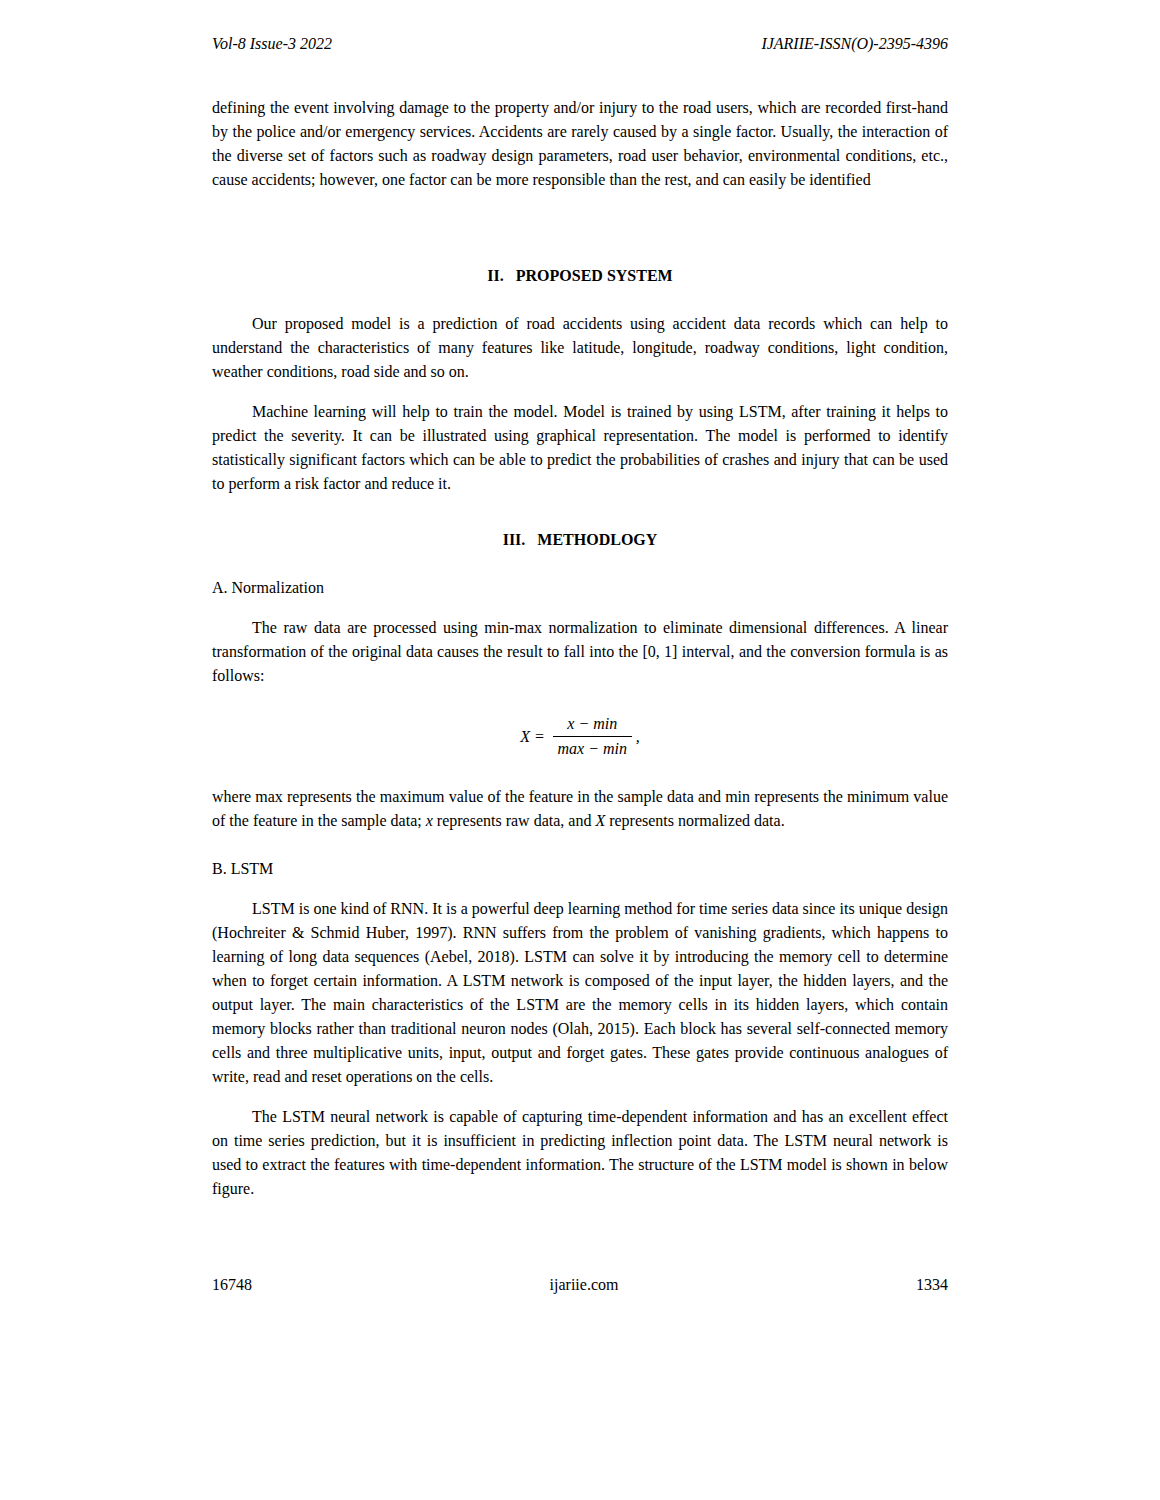Vol-8 Issue-3 2022 IJARIIE-ISSN(O)-2395-4396
defining the event involving damage to the property and/or injury to the road users, which are recorded first-hand by the police and/or emergency services. Accidents are rarely caused by a single factor. Usually, the interaction of the diverse set of factors such as roadway design parameters, road user behavior, environmental conditions, etc., cause accidents; however, one factor can be more responsible than the rest, and can easily be identified
II. Proposed System
Our proposed model is a prediction of road accidents using accident data records which can help to understand the characteristics of many features like latitude, longitude, roadway conditions, light condition, weather conditions, road side and so on.
Machine learning will help to train the model. Model is trained by using LSTM, after training it helps to predict the severity. It can be illustrated using graphical representation. The model is performed to identify statistically significant factors which can be able to predict the probabilities of crashes and injury that can be used to perform a risk factor and reduce it.
III. Methodlogy
A. Normalization
The raw data are processed using min-max normalization to eliminate dimensional differences. A linear transformation of the original data causes the result to fall into the [0, 1] interval, and the conversion formula is as follows:
X = x − min max − min ,
where max represents the maximum value of the feature in the sample data and min represents the minimum value of the feature in the sample data; x represents raw data, and X represents normalized data.
B. LSTM
LSTM is one kind of RNN. It is a powerful deep learning method for time series data since its unique design (Hochreiter & Schmid Huber, 1997). RNN suffers from the problem of vanishing gradients, which happens to learning of long data sequences (Aebel, 2018). LSTM can solve it by introducing the memory cell to determine when to forget certain information. A LSTM network is composed of the input layer, the hidden layers, and the output layer. The main characteristics of the LSTM are the memory cells in its hidden layers, which contain memory blocks rather than traditional neuron nodes (Olah, 2015). Each block has several self-connected memory cells and three multiplicative units, input, output and forget gates. These gates provide continuous analogues of write, read and reset operations on the cells.
The LSTM neural network is capable of capturing time-dependent information and has an excellent effect on time series prediction, but it is insufficient in predicting inflection point data. The LSTM neural network is used to extract the features with time-dependent information. The structure of the LSTM model is shown in below figure.
16748 ijariie.com 1334